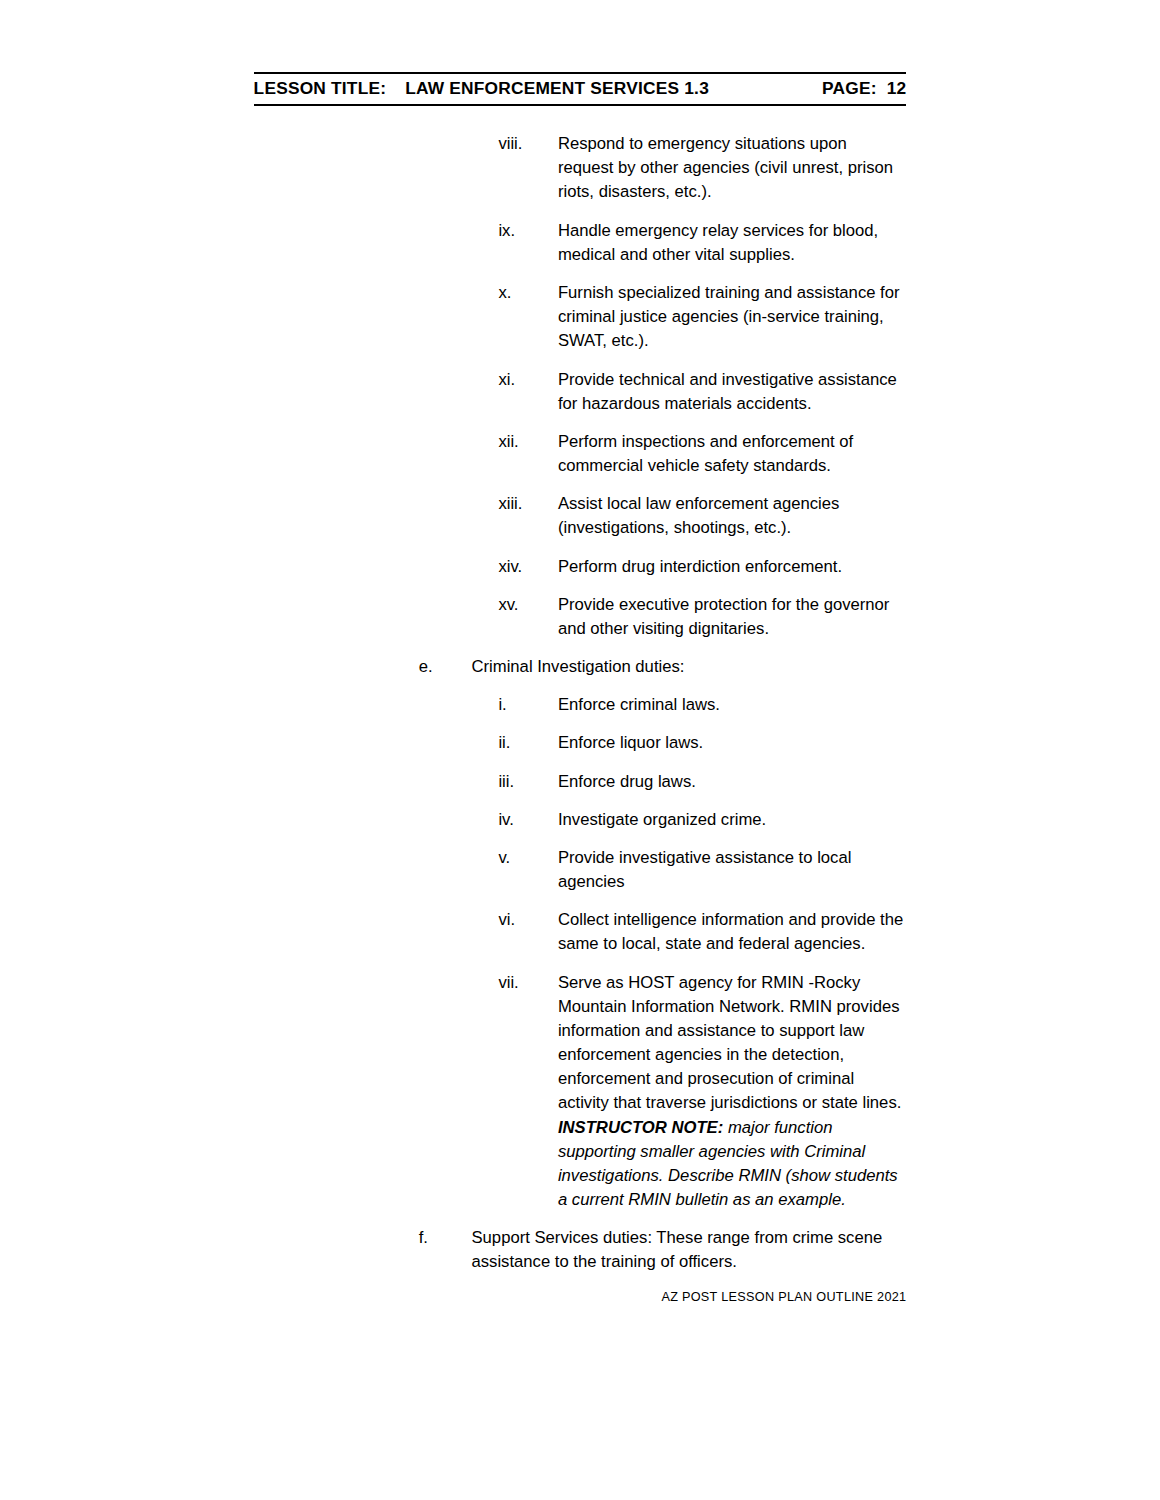LESSON TITLE: LAW ENFORCEMENT SERVICES 1.3 PAGE: 12
viii. Respond to emergency situations upon request by other agencies (civil unrest, prison riots, disasters, etc.).
ix. Handle emergency relay services for blood, medical and other vital supplies.
x. Furnish specialized training and assistance for criminal justice agencies (in-service training, SWAT, etc.).
xi. Provide technical and investigative assistance for hazardous materials accidents.
xii. Perform inspections and enforcement of commercial vehicle safety standards.
xiii. Assist local law enforcement agencies (investigations, shootings, etc.).
xiv. Perform drug interdiction enforcement.
xv. Provide executive protection for the governor and other visiting dignitaries.
e. Criminal Investigation duties:
i. Enforce criminal laws.
ii. Enforce liquor laws.
iii. Enforce drug laws.
iv. Investigate organized crime.
v. Provide investigative assistance to local agencies
vi. Collect intelligence information and provide the same to local, state and federal agencies.
vii. Serve as HOST agency for RMIN -Rocky Mountain Information Network. RMIN provides information and assistance to support law enforcement agencies in the detection, enforcement and prosecution of criminal activity that traverse jurisdictions or state lines. INSTRUCTOR NOTE: major function supporting smaller agencies with Criminal investigations. Describe RMIN (show students a current RMIN bulletin as an example.
f. Support Services duties: These range from crime scene assistance to the training of officers.
AZ POST LESSON PLAN OUTLINE 2021